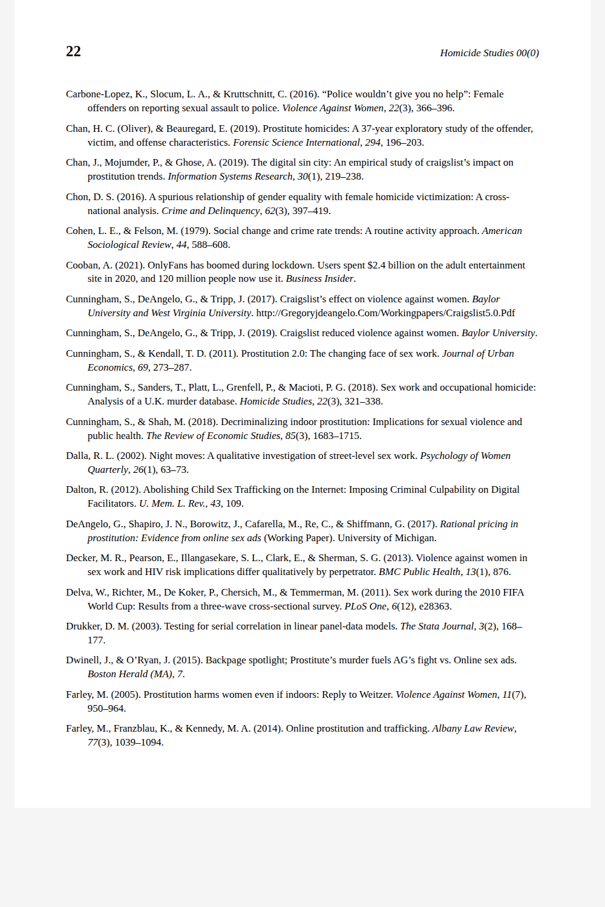22
Homicide Studies 00(0)
Carbone-Lopez, K., Slocum, L. A., & Kruttschnitt, C. (2016). “Police wouldn’t give you no help”: Female offenders on reporting sexual assault to police. Violence Against Women, 22(3), 366–396.
Chan, H. C. (Oliver), & Beauregard, E. (2019). Prostitute homicides: A 37-year exploratory study of the offender, victim, and offense characteristics. Forensic Science International, 294, 196–203.
Chan, J., Mojumder, P., & Ghose, A. (2019). The digital sin city: An empirical study of craigslist’s impact on prostitution trends. Information Systems Research, 30(1), 219–238.
Chon, D. S. (2016). A spurious relationship of gender equality with female homicide victimization: A cross-national analysis. Crime and Delinquency, 62(3), 397–419.
Cohen, L. E., & Felson, M. (1979). Social change and crime rate trends: A routine activity approach. American Sociological Review, 44, 588–608.
Cooban, A. (2021). OnlyFans has boomed during lockdown. Users spent $2.4 billion on the adult entertainment site in 2020, and 120 million people now use it. Business Insider.
Cunningham, S., DeAngelo, G., & Tripp, J. (2017). Craigslist’s effect on violence against women. Baylor University and West Virginia University. http://Gregoryjdeangelo.Com/Workingpapers/Craigslist5.0.Pdf
Cunningham, S., DeAngelo, G., & Tripp, J. (2019). Craigslist reduced violence against women. Baylor University.
Cunningham, S., & Kendall, T. D. (2011). Prostitution 2.0: The changing face of sex work. Journal of Urban Economics, 69, 273–287.
Cunningham, S., Sanders, T., Platt, L., Grenfell, P., & Macioti, P. G. (2018). Sex work and occupational homicide: Analysis of a U.K. murder database. Homicide Studies, 22(3), 321–338.
Cunningham, S., & Shah, M. (2018). Decriminalizing indoor prostitution: Implications for sexual violence and public health. The Review of Economic Studies, 85(3), 1683–1715.
Dalla, R. L. (2002). Night moves: A qualitative investigation of street-level sex work. Psychology of Women Quarterly, 26(1), 63–73.
Dalton, R. (2012). Abolishing Child Sex Trafficking on the Internet: Imposing Criminal Culpability on Digital Facilitators. U. Mem. L. Rev., 43, 109.
DeAngelo, G., Shapiro, J. N., Borowitz, J., Cafarella, M., Re, C., & Shiffmann, G. (2017). Rational pricing in prostitution: Evidence from online sex ads (Working Paper). University of Michigan.
Decker, M. R., Pearson, E., Illangasekare, S. L., Clark, E., & Sherman, S. G. (2013). Violence against women in sex work and HIV risk implications differ qualitatively by perpetrator. BMC Public Health, 13(1), 876.
Delva, W., Richter, M., De Koker, P., Chersich, M., & Temmerman, M. (2011). Sex work during the 2010 FIFA World Cup: Results from a three-wave cross-sectional survey. PLoS One, 6(12), e28363.
Drukker, D. M. (2003). Testing for serial correlation in linear panel-data models. The Stata Journal, 3(2), 168–177.
Dwinell, J., & O’Ryan, J. (2015). Backpage spotlight; Prostitute’s murder fuels AG’s fight vs. Online sex ads. Boston Herald (MA), 7.
Farley, M. (2005). Prostitution harms women even if indoors: Reply to Weitzer. Violence Against Women, 11(7), 950–964.
Farley, M., Franzblau, K., & Kennedy, M. A. (2014). Online prostitution and trafficking. Albany Law Review, 77(3), 1039–1094.